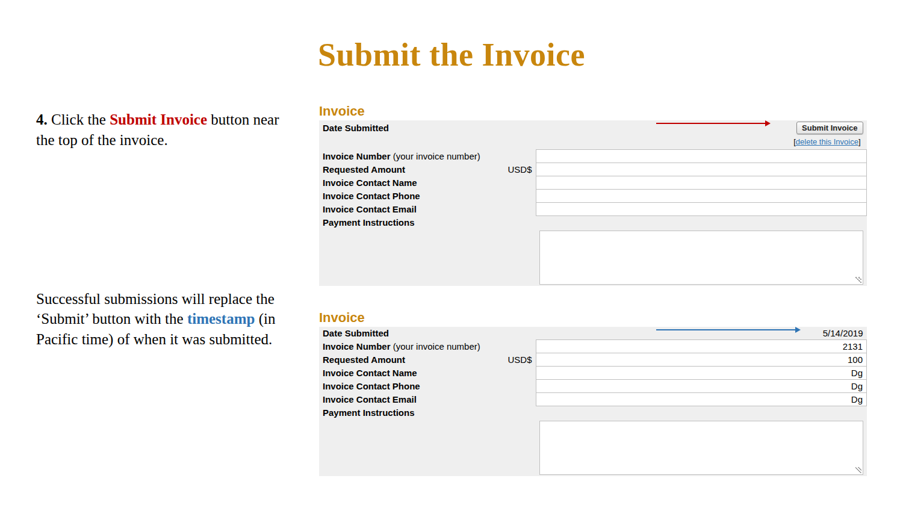Submit the Invoice
4. Click the Submit Invoice button near the top of the invoice.
Successful submissions will replace the ‘Submit’ button with the timestamp (in Pacific time) of when it was submitted.
Invoice
| Date Submitted | | Submit Invoice |
| | | [ delete this Invoice ] |
| Invoice Number (your invoice number) | | |
| Requested Amount | USD$ | |
| Invoice Contact Name | | |
| Invoice Contact Phone | | |
| Invoice Contact Email | | |
| Payment Instructions | | |
Invoice
| Date Submitted | | 5/14/2019 |
| Invoice Number (your invoice number) | | 2131 |
| Requested Amount | USD$ | 100 |
| Invoice Contact Name | | Dg |
| Invoice Contact Phone | | Dg |
| Invoice Contact Email | | Dg |
| Payment Instructions | | |